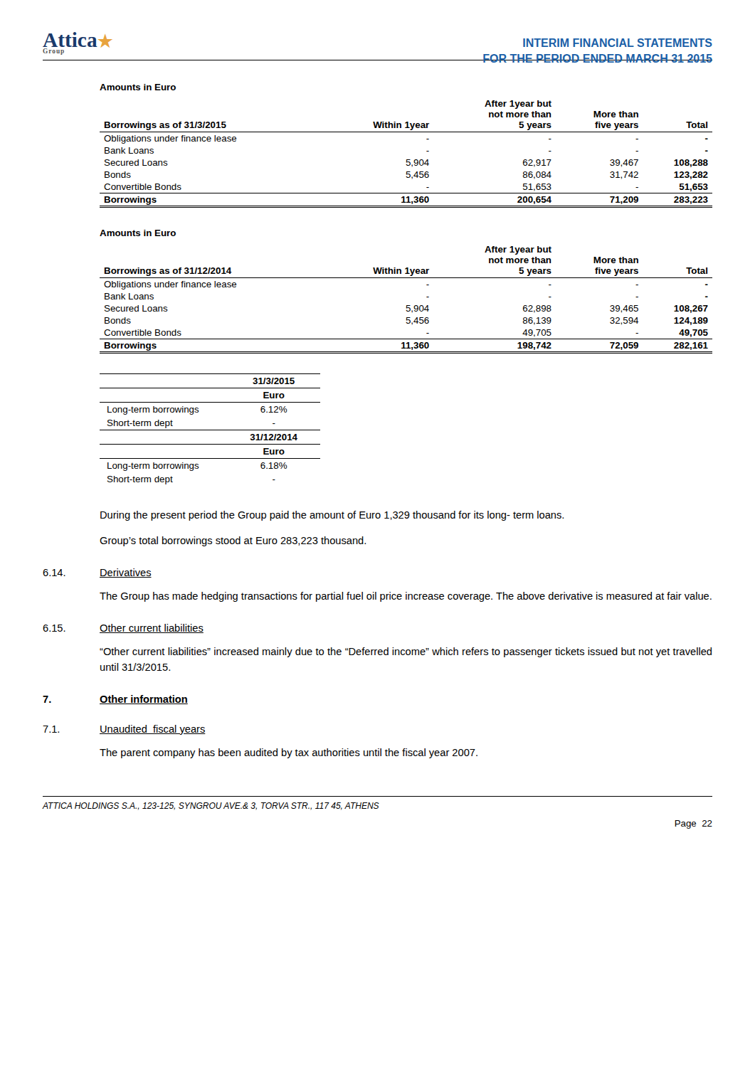Attica★Group
INTERIM FINANCIAL STATEMENTS
FOR THE PERIOD ENDED MARCH 31 2015
Amounts in Euro
| Borrowings as of 31/3/2015 | Within 1year | After 1year but not more than 5 years | More than five years | Total |
| --- | --- | --- | --- | --- |
| Obligations under finance lease | - | - | - | - |
| Bank Loans | - | - | - | - |
| Secured Loans | 5,904 | 62,917 | 39,467 | 108,288 |
| Bonds | 5,456 | 86,084 | 31,742 | 123,282 |
| Convertible Bonds | - | 51,653 | - | 51,653 |
| Borrowings | 11,360 | 200,654 | 71,209 | 283,223 |
Amounts in Euro
| Borrowings as of 31/12/2014 | Within 1year | After 1year but not more than 5 years | More than five years | Total |
| --- | --- | --- | --- | --- |
| Obligations under finance lease | - | - | - | - |
| Bank Loans | - | - | - | - |
| Secured Loans | 5,904 | 62,898 | 39,465 | 108,267 |
| Bonds | 5,456 | 86,139 | 32,594 | 124,189 |
| Convertible Bonds | - | 49,705 | - | 49,705 |
| Borrowings | 11,360 | 198,742 | 72,059 | 282,161 |
| | 31/3/2015 |
| | Euro |
| Long-term borrowings | 6.12% |
| Short-term dept | - |
| | 31/12/2014 |
| | Euro |
| Long-term borrowings | 6.18% |
| Short-term dept | - |
During the present period the Group paid the amount of Euro 1,329 thousand for its long- term loans.
Group’s total borrowings stood at Euro 283,223 thousand.
6.14. Derivatives
The Group has made hedging transactions for partial fuel oil price increase coverage. The above derivative is measured at fair value.
6.15. Other current liabilities
“Other current liabilities” increased mainly due to the “Deferred income” which refers to passenger tickets issued but not yet travelled until 31/3/2015.
7. Other information
7.1. Unaudited fiscal years
The parent company has been audited by tax authorities until the fiscal year 2007.
ATTICA HOLDINGS S.A., 123-125, SYNGROU AVE.& 3, TORVA STR., 117 45, ATHENS
Page 22